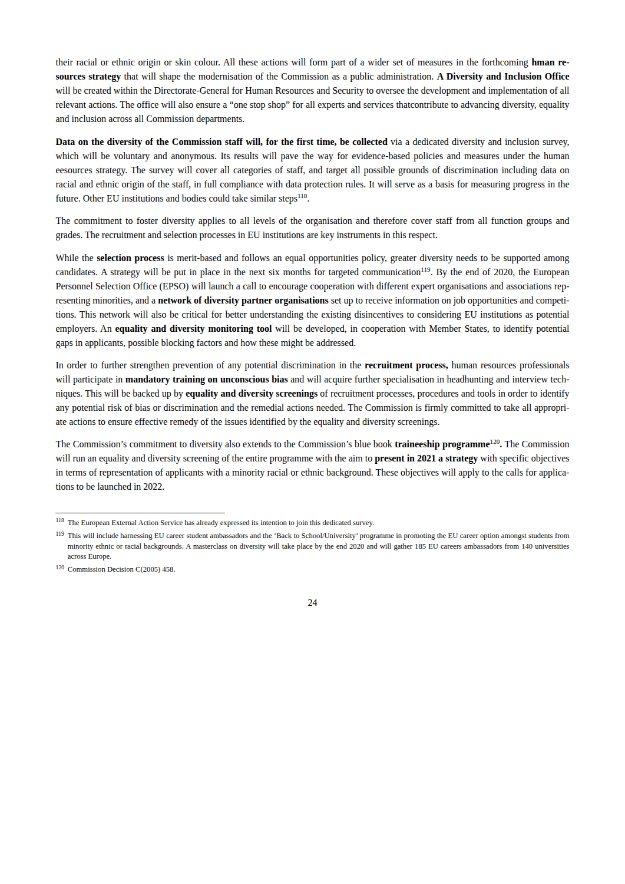their racial or ethnic origin or skin colour. All these actions will form part of a wider set of measures in the forthcoming hman resources strategy that will shape the modernisation of the Commission as a public administration. A Diversity and Inclusion Office will be created within the Directorate-General for Human Resources and Security to oversee the development and implementation of all relevant actions. The office will also ensure a “one stop shop” for all experts and services thatcontribute to advancing diversity, equality and inclusion across all Commission departments.
Data on the diversity of the Commission staff will, for the first time, be collected via a dedicated diversity and inclusion survey, which will be voluntary and anonymous. Its results will pave the way for evidence-based policies and measures under the human eesources strategy. The survey will cover all categories of staff, and target all possible grounds of discrimination including data on racial and ethnic origin of the staff, in full compliance with data protection rules. It will serve as a basis for measuring progress in the future. Other EU institutions and bodies could take similar steps118.
The commitment to foster diversity applies to all levels of the organisation and therefore cover staff from all function groups and grades. The recruitment and selection processes in EU institutions are key instruments in this respect.
While the selection process is merit-based and follows an equal opportunities policy, greater diversity needs to be supported among candidates. A strategy will be put in place in the next six months for targeted communication119. By the end of 2020, the European Personnel Selection Office (EPSO) will launch a call to encourage cooperation with different expert organisations and associations representing minorities, and a network of diversity partner organisations set up to receive information on job opportunities and competitions. This network will also be critical for better understanding the existing disincentives to considering EU institutions as potential employers. An equality and diversity monitoring tool will be developed, in cooperation with Member States, to identify potential gaps in applicants, possible blocking factors and how these might be addressed.
In order to further strengthen prevention of any potential discrimination in the recruitment process, human resources professionals will participate in mandatory training on unconscious bias and will acquire further specialisation in headhunting and interview techniques. This will be backed up by equality and diversity screenings of recruitment processes, procedures and tools in order to identify any potential risk of bias or discrimination and the remedial actions needed. The Commission is firmly committed to take all appropriate actions to ensure effective remedy of the issues identified by the equality and diversity screenings.
The Commission’s commitment to diversity also extends to the Commission’s blue book traineeship programme120. The Commission will run an equality and diversity screening of the entire programme with the aim to present in 2021 a strategy with specific objectives in terms of representation of applicants with a minority racial or ethnic background. These objectives will apply to the calls for applications to be launched in 2022.
118 The European External Action Service has already expressed its intention to join this dedicated survey.
119 This will include harnessing EU career student ambassadors and the ‘Back to School/University’ programme in promoting the EU career option amongst students from minority ethnic or racial backgrounds. A masterclass on diversity will take place by the end 2020 and will gather 185 EU careers ambassadors from 140 universities across Europe.
120 Commission Decision C(2005) 458.
24